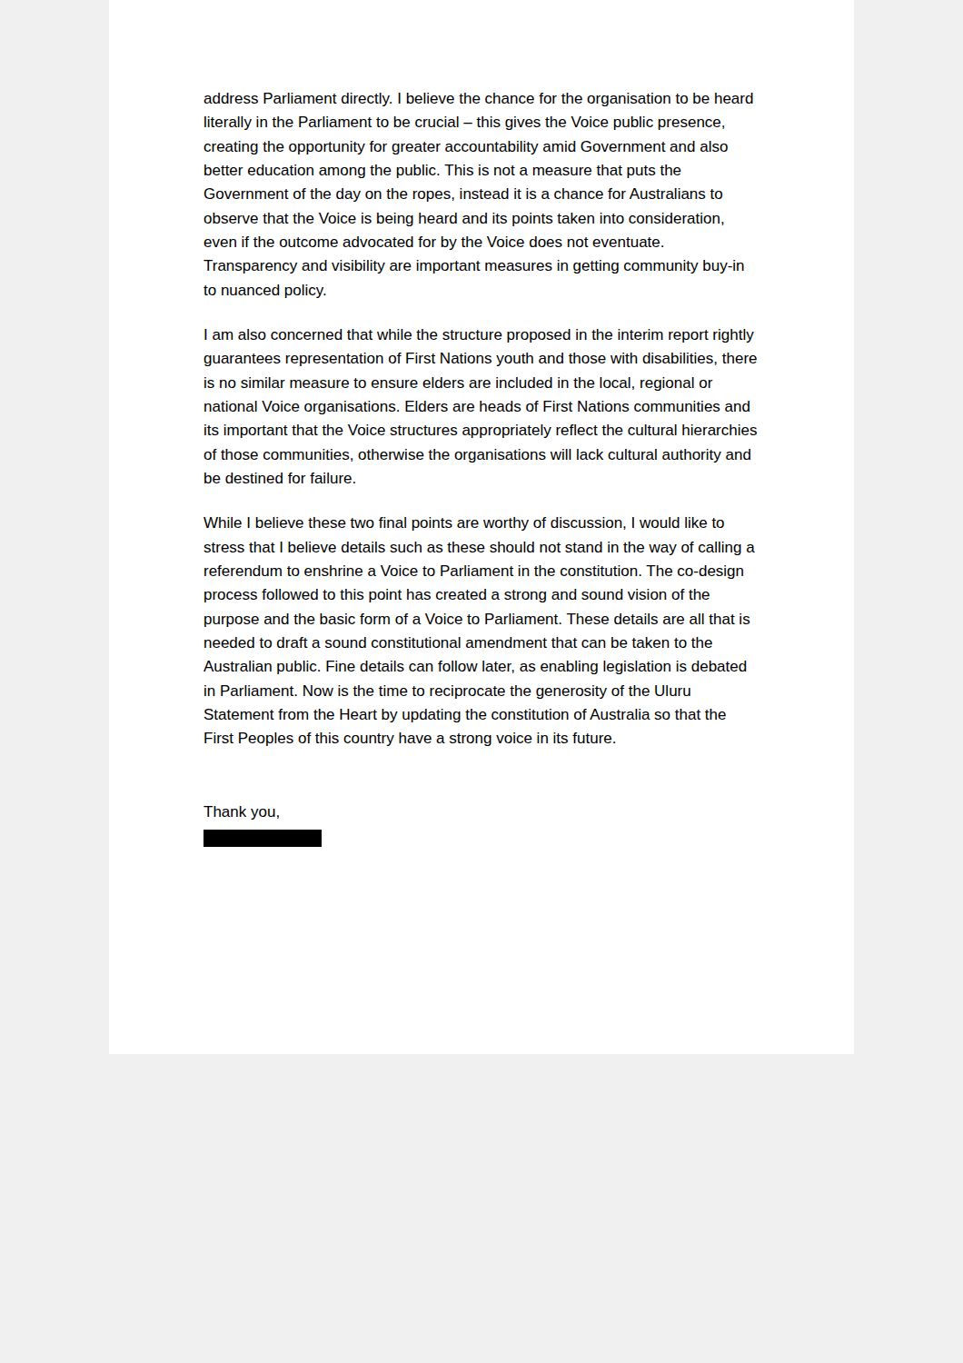address Parliament directly. I believe the chance for the organisation to be heard literally in the Parliament to be crucial – this gives the Voice public presence, creating the opportunity for greater accountability amid Government and also better education among the public. This is not a measure that puts the Government of the day on the ropes, instead it is a chance for Australians to observe that the Voice is being heard and its points taken into consideration, even if the outcome advocated for by the Voice does not eventuate. Transparency and visibility are important measures in getting community buy-in to nuanced policy.
I am also concerned that while the structure proposed in the interim report rightly guarantees representation of First Nations youth and those with disabilities, there is no similar measure to ensure elders are included in the local, regional or national Voice organisations. Elders are heads of First Nations communities and its important that the Voice structures appropriately reflect the cultural hierarchies of those communities, otherwise the organisations will lack cultural authority and be destined for failure.
While I believe these two final points are worthy of discussion, I would like to stress that I believe details such as these should not stand in the way of calling a referendum to enshrine a Voice to Parliament in the constitution. The co-design process followed to this point has created a strong and sound vision of the purpose and the basic form of a Voice to Parliament. These details are all that is needed to draft a sound constitutional amendment that can be taken to the Australian public. Fine details can follow later, as enabling legislation is debated in Parliament. Now is the time to reciprocate the generosity of the Uluru Statement from the Heart by updating the constitution of Australia so that the First Peoples of this country have a strong voice in its future.
Thank you,